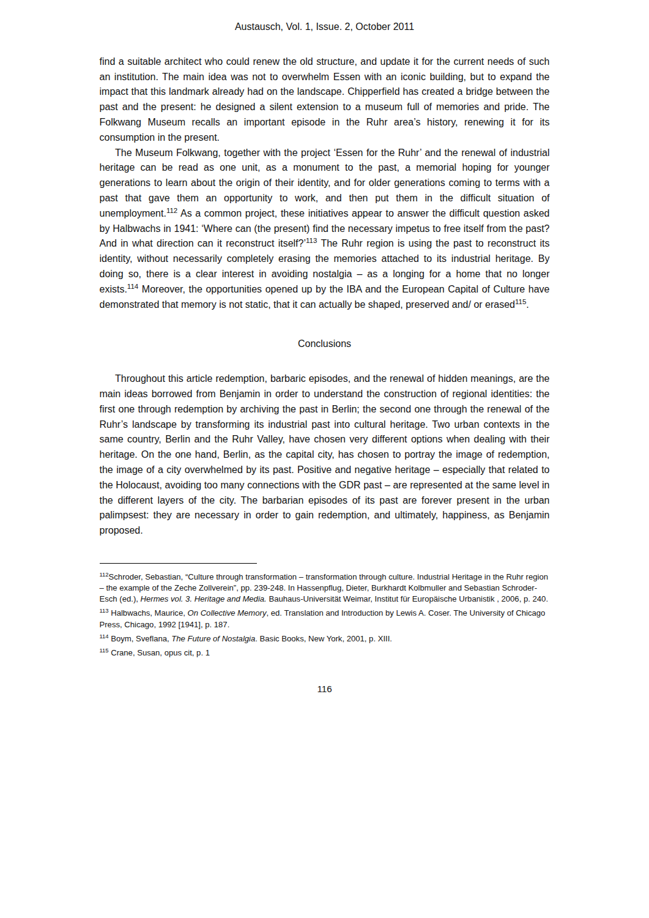Austausch, Vol. 1, Issue. 2, October 2011
find a suitable architect who could renew the old structure, and update it for the current needs of such an institution. The main idea was not to overwhelm Essen with an iconic building, but to expand the impact that this landmark already had on the landscape. Chipperfield has created a bridge between the past and the present: he designed a silent extension to a museum full of memories and pride. The Folkwang Museum recalls an important episode in the Ruhr area’s history, renewing it for its consumption in the present.
The Museum Folkwang, together with the project ‘Essen for the Ruhr’ and the renewal of industrial heritage can be read as one unit, as a monument to the past, a memorial hoping for younger generations to learn about the origin of their identity, and for older generations coming to terms with a past that gave them an opportunity to work, and then put them in the difficult situation of unemployment.112 As a common project, these initiatives appear to answer the difficult question asked by Halbwachs in 1941: ‘Where can (the present) find the necessary impetus to free itself from the past? And in what direction can it reconstruct itself?’113 The Ruhr region is using the past to reconstruct its identity, without necessarily completely erasing the memories attached to its industrial heritage. By doing so, there is a clear interest in avoiding nostalgia – as a longing for a home that no longer exists.114 Moreover, the opportunities opened up by the IBA and the European Capital of Culture have demonstrated that memory is not static, that it can actually be shaped, preserved and/ or erased115.
Conclusions
Throughout this article redemption, barbaric episodes, and the renewal of hidden meanings, are the main ideas borrowed from Benjamin in order to understand the construction of regional identities: the first one through redemption by archiving the past in Berlin; the second one through the renewal of the Ruhr’s landscape by transforming its industrial past into cultural heritage. Two urban contexts in the same country, Berlin and the Ruhr Valley, have chosen very different options when dealing with their heritage. On the one hand, Berlin, as the capital city, has chosen to portray the image of redemption, the image of a city overwhelmed by its past. Positive and negative heritage – especially that related to the Holocaust, avoiding too many connections with the GDR past – are represented at the same level in the different layers of the city. The barbarian episodes of its past are forever present in the urban palimpsest: they are necessary in order to gain redemption, and ultimately, happiness, as Benjamin proposed.
112Schroder, Sebastian, “Culture through transformation – transformation through culture. Industrial Heritage in the Ruhr region – the example of the Zeche Zollverein”, pp. 239-248. In Hassenpflug, Dieter, Burkhardt Kolbmuller and Sebastian Schroder-Esch (ed.), Hermes vol. 3. Heritage and Media. Bauhaus-Universität Weimar, Institut für Europäische Urbanistik , 2006, p. 240.
113 Halbwachs, Maurice, On Collective Memory, ed. Translation and Introduction by Lewis A. Coser. The University of Chicago Press, Chicago, 1992 [1941], p. 187.
114 Boym, Sveflana, The Future of Nostalgia. Basic Books, New York, 2001, p. XIII.
115 Crane, Susan, opus cit, p. 1
116